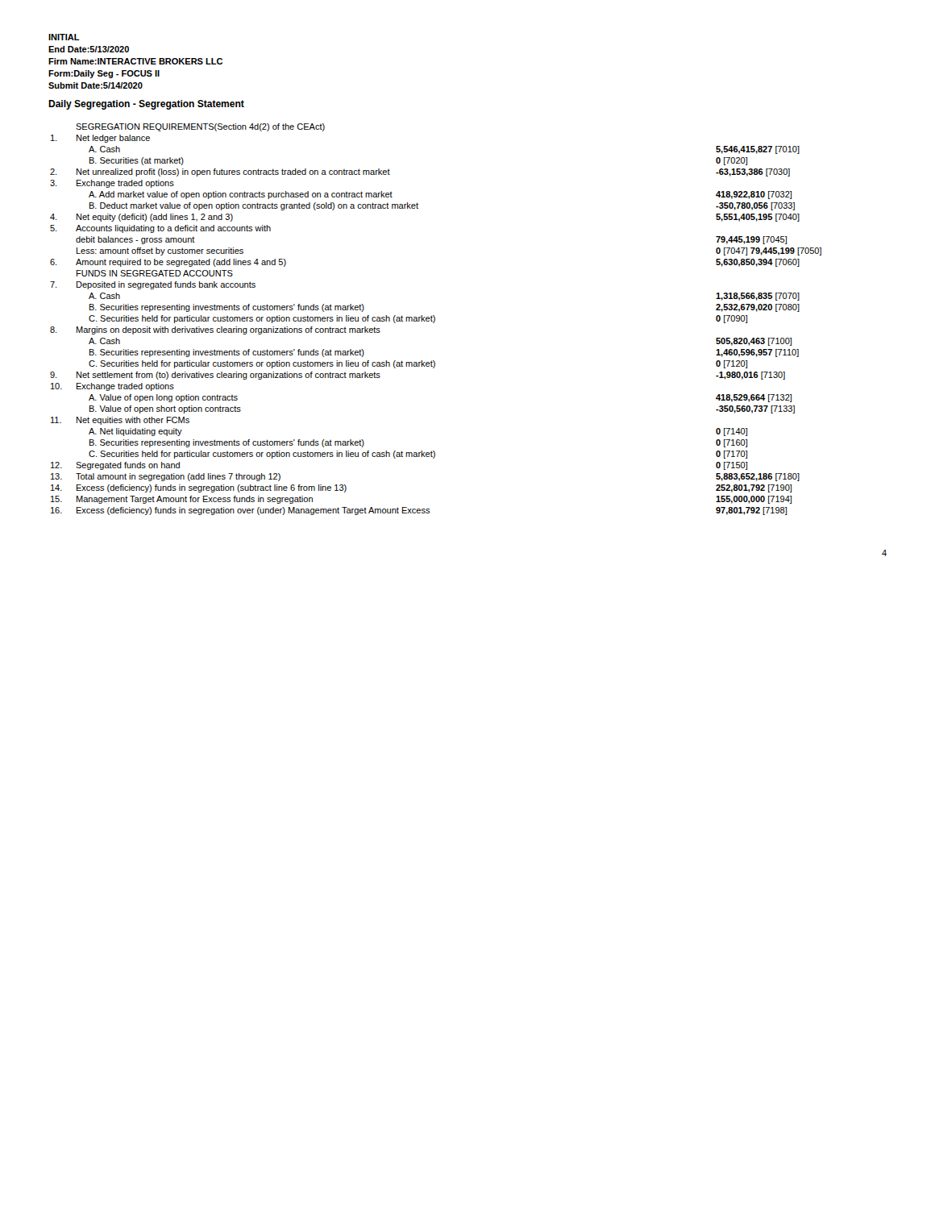INITIAL
End Date:5/13/2020
Firm Name:INTERACTIVE BROKERS LLC
Form:Daily Seg - FOCUS II
Submit Date:5/14/2020
Daily Segregation - Segregation Statement
| | SEGREGATION REQUIREMENTS(Section 4d(2) of the CEAct) | |
| 1. | Net ledger balance | |
| | A. Cash | 5,546,415,827 [7010] |
| | B. Securities (at market) | 0 [7020] |
| 2. | Net unrealized profit (loss) in open futures contracts traded on a contract market | -63,153,386 [7030] |
| 3. | Exchange traded options | |
| | A. Add market value of open option contracts purchased on a contract market | 418,922,810 [7032] |
| | B. Deduct market value of open option contracts granted (sold) on a contract market | -350,780,056 [7033] |
| 4. | Net equity (deficit) (add lines 1, 2 and 3) | 5,551,405,195 [7040] |
| 5. | Accounts liquidating to a deficit and accounts with | |
| | debit balances - gross amount | 79,445,199 [7045] |
| | Less: amount offset by customer securities | 0 [7047] 79,445,199 [7050] |
| 6. | Amount required to be segregated (add lines 4 and 5) | 5,630,850,394 [7060] |
| | FUNDS IN SEGREGATED ACCOUNTS | |
| 7. | Deposited in segregated funds bank accounts | |
| | A. Cash | 1,318,566,835 [7070] |
| | B. Securities representing investments of customers' funds (at market) | 2,532,679,020 [7080] |
| | C. Securities held for particular customers or option customers in lieu of cash (at market) | 0 [7090] |
| 8. | Margins on deposit with derivatives clearing organizations of contract markets | |
| | A. Cash | 505,820,463 [7100] |
| | B. Securities representing investments of customers' funds (at market) | 1,460,596,957 [7110] |
| | C. Securities held for particular customers or option customers in lieu of cash (at market) | 0 [7120] |
| 9. | Net settlement from (to) derivatives clearing organizations of contract markets | -1,980,016 [7130] |
| 10. | Exchange traded options | |
| | A. Value of open long option contracts | 418,529,664 [7132] |
| | B. Value of open short option contracts | -350,560,737 [7133] |
| 11. | Net equities with other FCMs | |
| | A. Net liquidating equity | 0 [7140] |
| | B. Securities representing investments of customers' funds (at market) | 0 [7160] |
| | C. Securities held for particular customers or option customers in lieu of cash (at market) | 0 [7170] |
| 12. | Segregated funds on hand | 0 [7150] |
| 13. | Total amount in segregation (add lines 7 through 12) | 5,883,652,186 [7180] |
| 14. | Excess (deficiency) funds in segregation (subtract line 6 from line 13) | 252,801,792 [7190] |
| 15. | Management Target Amount for Excess funds in segregation | 155,000,000 [7194] |
| 16. | Excess (deficiency) funds in segregation over (under) Management Target Amount Excess | 97,801,792 [7198] |
4